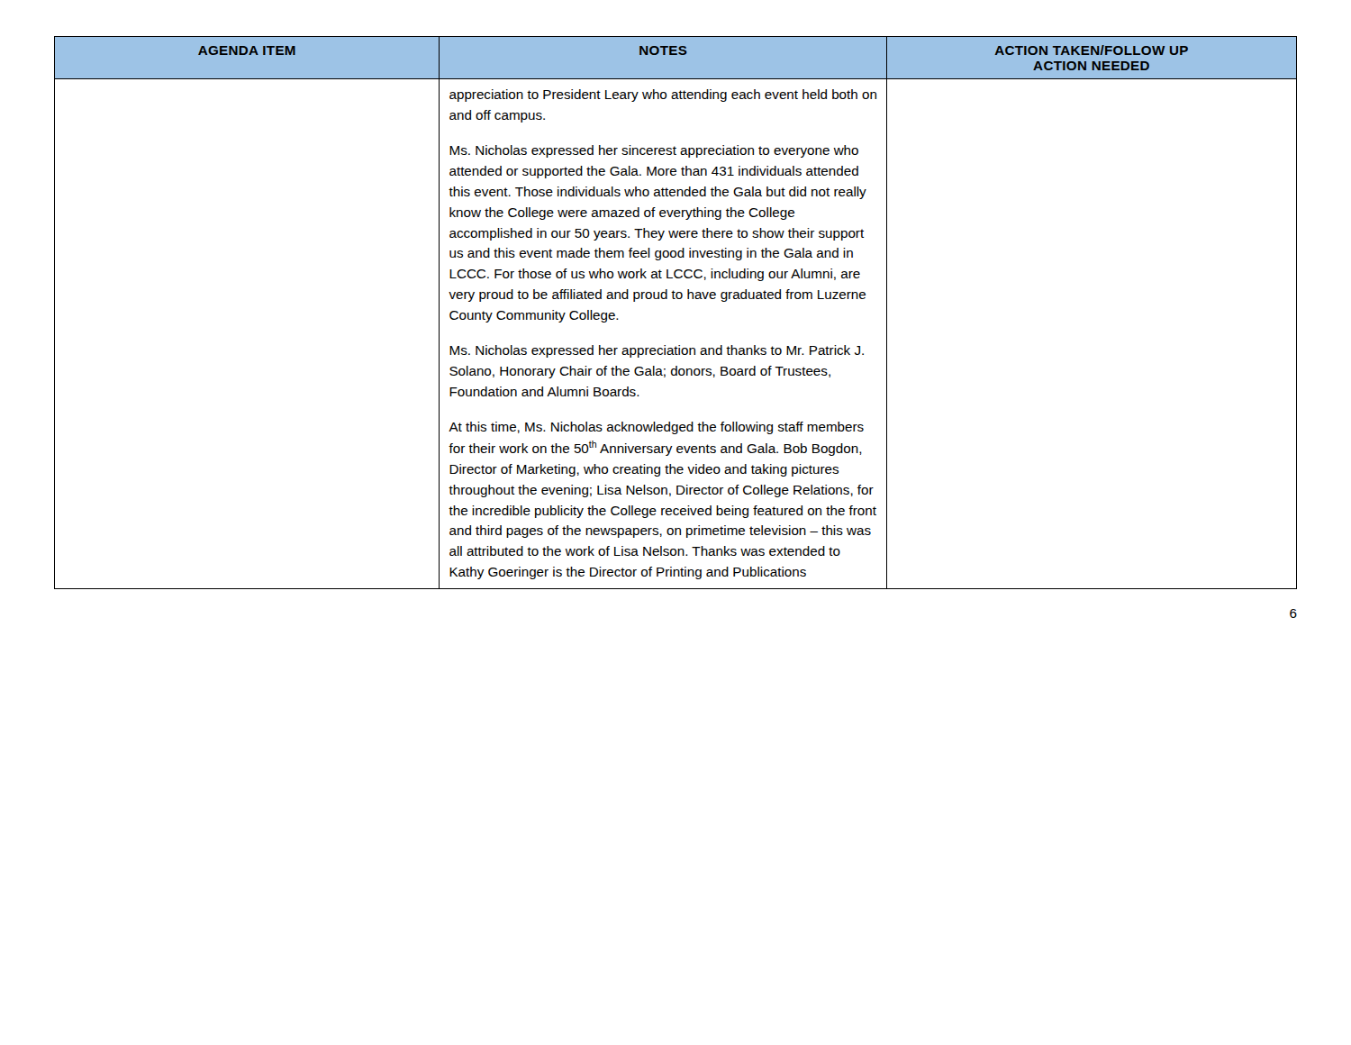| AGENDA ITEM | NOTES | ACTION TAKEN/FOLLOW UP ACTION NEEDED |
| --- | --- | --- |
| | appreciation to President Leary who attending each event held both on and off campus. Ms. Nicholas expressed her sincerest appreciation to everyone who attended or supported the Gala. More than 431 individuals attended this event. Those individuals who attended the Gala but did not really know the College were amazed of everything the College accomplished in our 50 years. They were there to show their support us and this event made them feel good investing in the Gala and in LCCC. For those of us who work at LCCC, including our Alumni, are very proud to be affiliated and proud to have graduated from Luzerne County Community College. Ms. Nicholas expressed her appreciation and thanks to Mr. Patrick J. Solano, Honorary Chair of the Gala; donors, Board of Trustees, Foundation and Alumni Boards. At this time, Ms. Nicholas acknowledged the following staff members for their work on the 50 th Anniversary events and Gala. Bob Bogdon, Director of Marketing, who creating the video and taking pictures throughout the evening; Lisa Nelson, Director of College Relations, for the incredible publicity the College received being featured on the front and third pages of the newspapers, on primetime television – this was all attributed to the work of Lisa Nelson. Thanks was extended to Kathy Goeringer is the Director of Printing and Publications | |
6